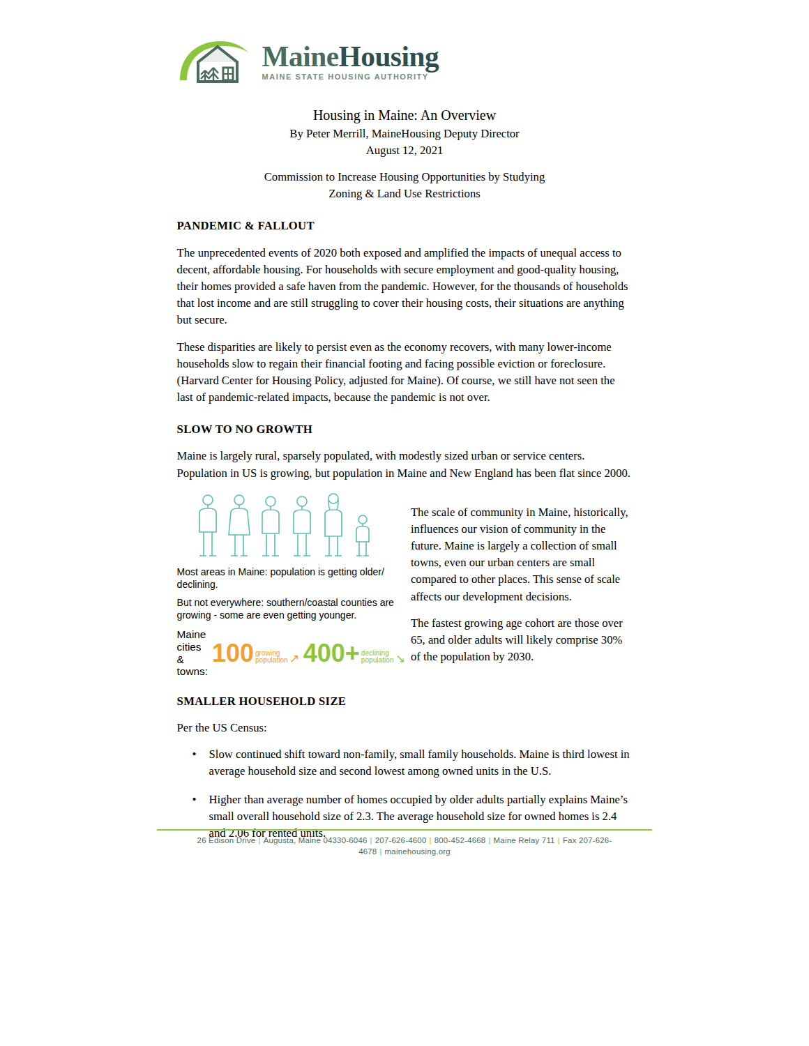Maine Housing
MAINE STATE HOUSING AUTHORITY
Housing in Maine: An Overview
By Peter Merrill, MaineHousing Deputy Director
August 12, 2021
Commission to Increase Housing Opportunities by Studying
Zoning & Land Use Restrictions
PANDEMIC & FALLOUT
The unprecedented events of 2020 both exposed and amplified the impacts of unequal access to decent, affordable housing. For households with secure employment and good-quality housing, their homes provided a safe haven from the pandemic. However, for the thousands of households that lost income and are still struggling to cover their housing costs, their situations are anything but secure.
These disparities are likely to persist even as the economy recovers, with many lower-income households slow to regain their financial footing and facing possible eviction or foreclosure. (Harvard Center for Housing Policy, adjusted for Maine). Of course, we still have not seen the last of pandemic-related impacts, because the pandemic is not over.
SLOW TO NO GROWTH
Maine is largely rural, sparsely populated, with modestly sized urban or service centers. Population in US is growing, but population in Maine and New England has been flat since 2000.
Most areas in Maine: population is getting older/ declining.
But not everywhere: southern/coastal counties are growing - some are even getting younger.
Maine cities
& towns:
100 growing
population ↗
400+ declining
population ↘
The scale of community in Maine, historically, influences our vision of community in the future. Maine is largely a collection of small towns, even our urban centers are small compared to other places. This sense of scale affects our development decisions.
The fastest growing age cohort are those over 65, and older adults will likely comprise 30% of the population by 2030.
SMALLER HOUSEHOLD SIZE
Per the US Census:
Slow continued shift toward non-family, small family households. Maine is third lowest in average household size and second lowest among owned units in the U.S.
Higher than average number of homes occupied by older adults partially explains Maine’s small overall household size of 2.3. The average household size for owned homes is 2.4 and 2.06 for rented units.
26 Edison Drive|Augusta, Maine 04330-6046|207-626-4600|800-452-4668|Maine Relay 711|Fax 207-626-4678|mainehousing.org